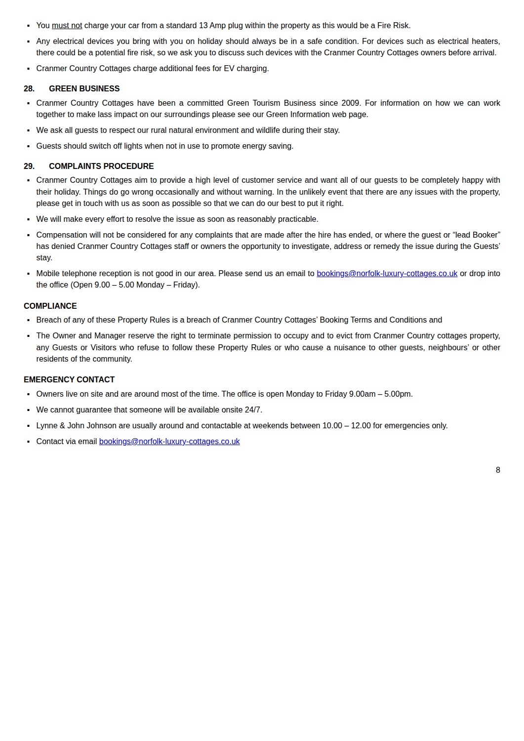You must not charge your car from a standard 13 Amp plug within the property as this would be a Fire Risk.
Any electrical devices you bring with you on holiday should always be in a safe condition. For devices such as electrical heaters, there could be a potential fire risk, so we ask you to discuss such devices with the Cranmer Country Cottages owners before arrival.
Cranmer Country Cottages charge additional fees for EV charging.
28. GREEN BUSINESS
Cranmer Country Cottages have been a committed Green Tourism Business since 2009. For information on how we can work together to make lass impact on our surroundings please see our Green Information web page.
We ask all guests to respect our rural natural environment and wildlife during their stay.
Guests should switch off lights when not in use to promote energy saving.
29. COMPLAINTS PROCEDURE
Cranmer Country Cottages aim to provide a high level of customer service and want all of our guests to be completely happy with their holiday. Things do go wrong occasionally and without warning. In the unlikely event that there are any issues with the property, please get in touch with us as soon as possible so that we can do our best to put it right.
We will make every effort to resolve the issue as soon as reasonably practicable.
Compensation will not be considered for any complaints that are made after the hire has ended, or where the guest or “lead Booker” has denied Cranmer Country Cottages staff or owners the opportunity to investigate, address or remedy the issue during the Guests’ stay.
Mobile telephone reception is not good in our area. Please send us an email to bookings@norfolk-luxury-cottages.co.uk or drop into the office (Open 9.00 – 5.00 Monday – Friday).
COMPLIANCE
Breach of any of these Property Rules is a breach of Cranmer Country Cottages’ Booking Terms and Conditions and
The Owner and Manager reserve the right to terminate permission to occupy and to evict from Cranmer Country cottages property, any Guests or Visitors who refuse to follow these Property Rules or who cause a nuisance to other guests, neighbours’ or other residents of the community.
EMERGENCY CONTACT
Owners live on site and are around most of the time. The office is open Monday to Friday 9.00am – 5.00pm.
We cannot guarantee that someone will be available onsite 24/7.
Lynne & John Johnson are usually around and contactable at weekends between 10.00 – 12.00 for emergencies only.
Contact via email bookings@norfolk-luxury-cottages.co.uk
8